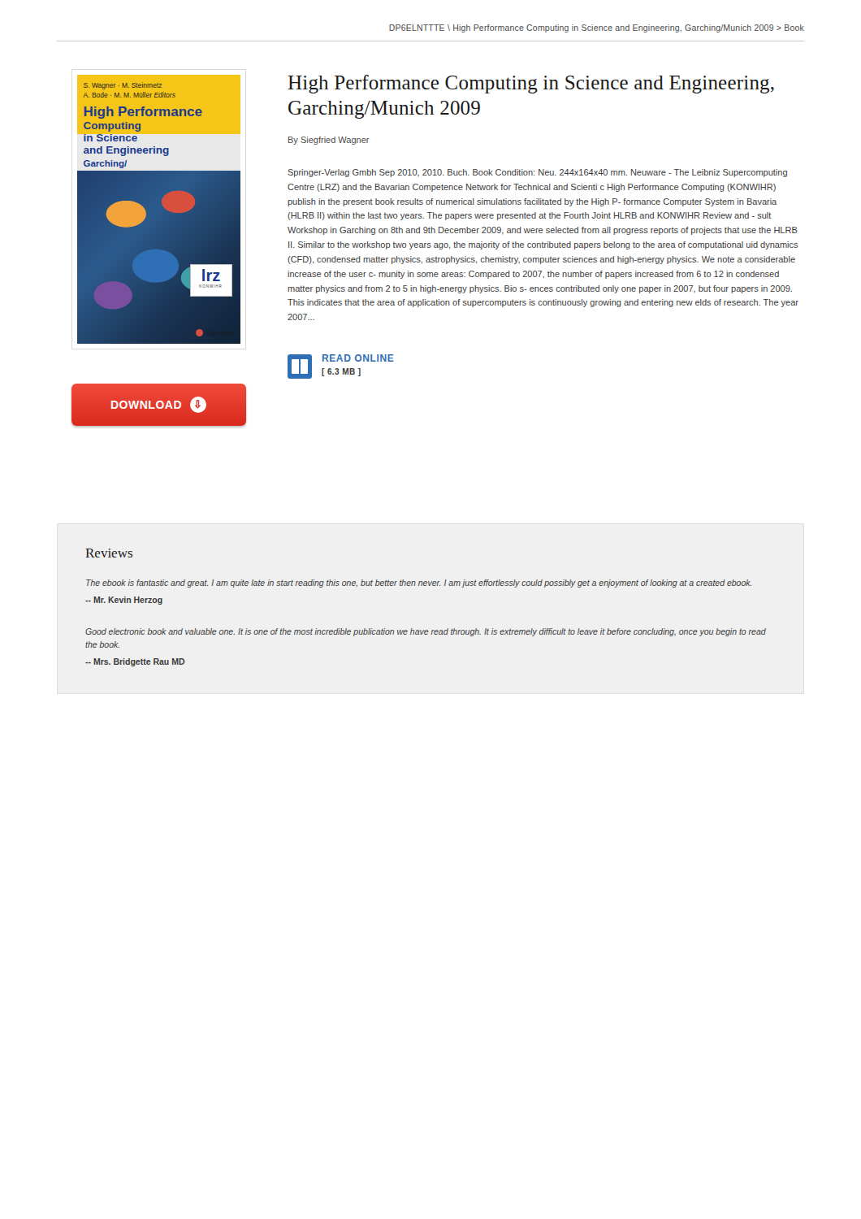DP6ELNTTTE \ High Performance Computing in Science and Engineering, Garching/Munich 2009 > Book
S. Wagner · M. Steinmetz
A. Bode · M. M. Müller Editors
High Performance Computing in Science and Engineering Garching/ Munich 2009
lrz
KONWIHR
Springer
DOWNLOAD ⇩
High Performance Computing in Science and Engineering, Garching/Munich 2009
By Siegfried Wagner
Springer-Verlag Gmbh Sep 2010, 2010. Buch. Book Condition: Neu. 244x164x40 mm. Neuware - The Leibniz Supercomputing Centre (LRZ) and the Bavarian Competence Network for Technical and Scienti c High Performance Computing (KONWIHR) publish in the present book results of numerical simulations facilitated by the High P- formance Computer System in Bavaria (HLRB II) within the last two years. The papers were presented at the Fourth Joint HLRB and KONWIHR Review and - sult Workshop in Garching on 8th and 9th December 2009, and were selected from all progress reports of projects that use the HLRB II. Similar to the workshop two years ago, the majority of the contributed papers belong to the area of computational uid dynamics (CFD), condensed matter physics, astrophysics, chemistry, computer sciences and high-energy physics. We note a considerable increase of the user c- munity in some areas: Compared to 2007, the number of papers increased from 6 to 12 in condensed matter physics and from 2 to 5 in high-energy physics. Bio s- ences contributed only one paper in 2007, but four papers in 2009. This indicates that the area of application of supercomputers is continuously growing and entering new elds of research. The year 2007...
READ ONLINE
[ 6.3 MB ]
Reviews
The ebook is fantastic and great. I am quite late in start reading this one, but better then never. I am just effortlessly could possibly get a enjoyment of looking at a created ebook. -- Mr. Kevin Herzog
Good electronic book and valuable one. It is one of the most incredible publication we have read through. It is extremely difficult to leave it before concluding, once you begin to read the book. -- Mrs. Bridgette Rau MD